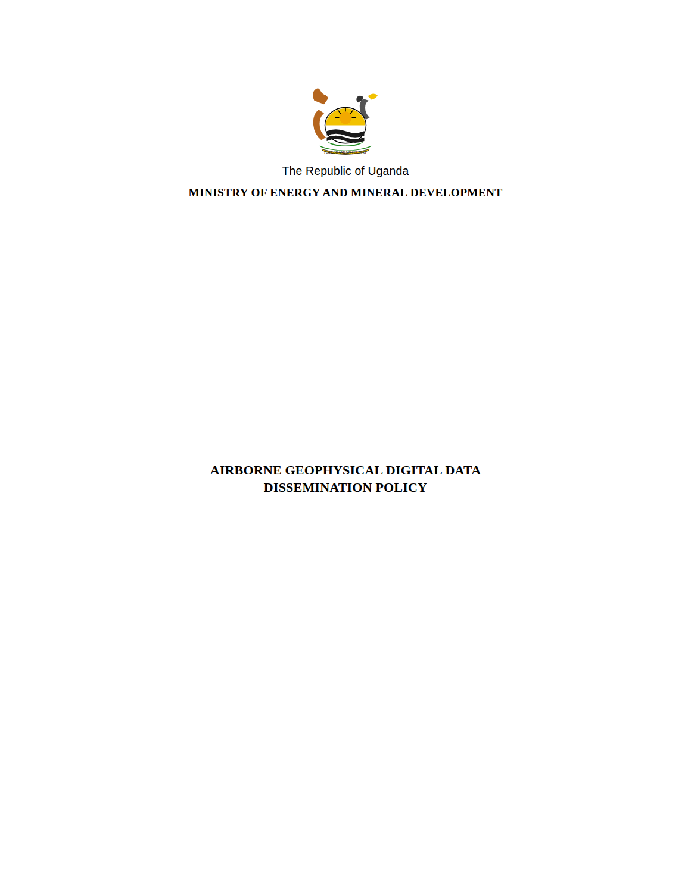The Republic of Uganda
MINISTRY OF ENERGY AND MINERAL DEVELOPMENT
AIRBORNE GEOPHYSICAL DIGITAL DATA DISSEMINATION POLICY